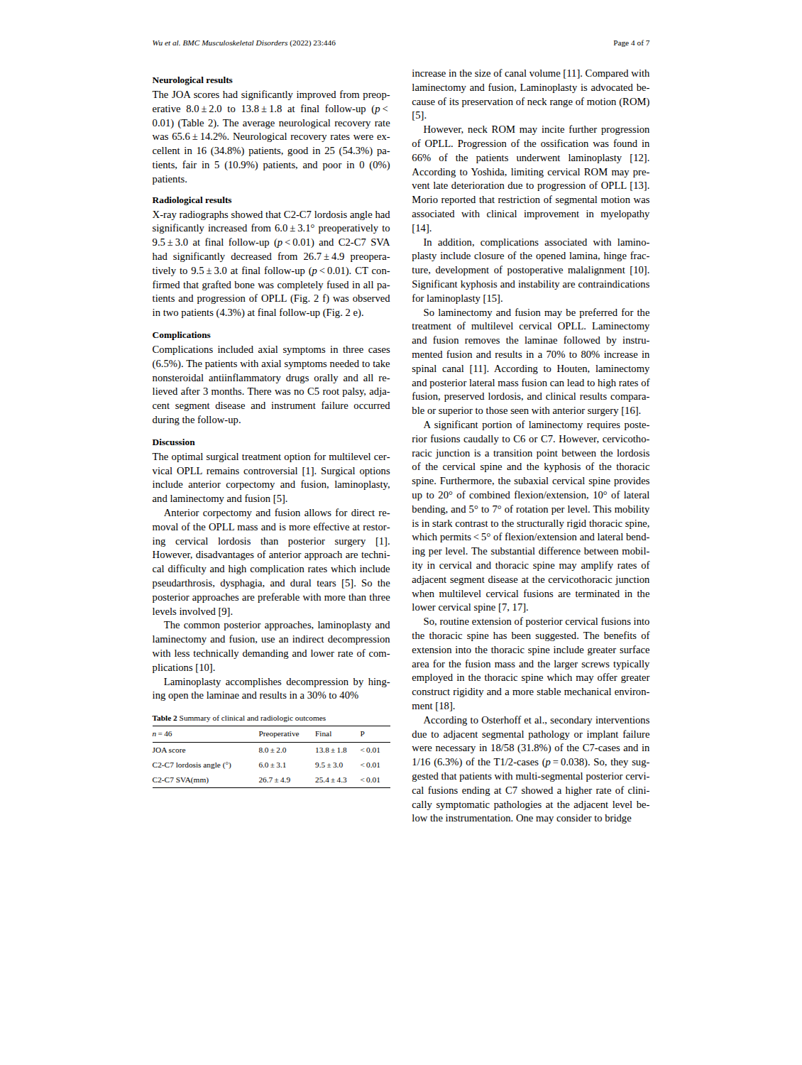Wu et al. BMC Musculoskeletal Disorders (2022) 23:446
Page 4 of 7
Neurological results
The JOA scores had significantly improved from preoperative 8.0 ± 2.0 to 13.8 ± 1.8 at final follow-up (p < 0.01) (Table 2). The average neurological recovery rate was 65.6 ± 14.2%. Neurological recovery rates were excellent in 16 (34.8%) patients, good in 25 (54.3%) patients, fair in 5 (10.9%) patients, and poor in 0 (0%) patients.
Radiological results
X-ray radiographs showed that C2-C7 lordosis angle had significantly increased from 6.0 ± 3.1° preoperatively to 9.5 ± 3.0 at final follow-up (p < 0.01) and C2-C7 SVA had significantly decreased from 26.7 ± 4.9 preoperatively to 9.5 ± 3.0 at final follow-up (p < 0.01). CT confirmed that grafted bone was completely fused in all patients and progression of OPLL (Fig. 2 f) was observed in two patients (4.3%) at final follow-up (Fig. 2 e).
Complications
Complications included axial symptoms in three cases (6.5%). The patients with axial symptoms needed to take nonsteroidal antiinflammatory drugs orally and all relieved after 3 months. There was no C5 root palsy, adjacent segment disease and instrument failure occurred during the follow-up.
Discussion
The optimal surgical treatment option for multilevel cervical OPLL remains controversial [1]. Surgical options include anterior corpectomy and fusion, laminoplasty, and laminectomy and fusion [5].
Anterior corpectomy and fusion allows for direct removal of the OPLL mass and is more effective at restoring cervical lordosis than posterior surgery [1]. However, disadvantages of anterior approach are technical difficulty and high complication rates which include pseudarthrosis, dysphagia, and dural tears [5]. So the posterior approaches are preferable with more than three levels involved [9].
The common posterior approaches, laminoplasty and laminectomy and fusion, use an indirect decompression with less technically demanding and lower rate of complications [10].
Laminoplasty accomplishes decompression by hinging open the laminae and results in a 30% to 40%
Table 2 Summary of clinical and radiologic outcomes
| n = 46 | Preoperative | Final | P |
| --- | --- | --- | --- |
| JOA score | 8.0 ± 2.0 | 13.8 ± 1.8 | < 0.01 |
| C2-C7 lordosis angle (°) | 6.0 ± 3.1 | 9.5 ± 3.0 | < 0.01 |
| C2-C7 SVA(mm) | 26.7 ± 4.9 | 25.4 ± 4.3 | < 0.01 |
increase in the size of canal volume [11]. Compared with laminectomy and fusion, Laminoplasty is advocated because of its preservation of neck range of motion (ROM) [5].
However, neck ROM may incite further progression of OPLL. Progression of the ossification was found in 66% of the patients underwent laminoplasty [12]. According to Yoshida, limiting cervical ROM may prevent late deterioration due to progression of OPLL [13]. Morio reported that restriction of segmental motion was associated with clinical improvement in myelopathy [14].
In addition, complications associated with laminoplasty include closure of the opened lamina, hinge fracture, development of postoperative malalignment [10]. Significant kyphosis and instability are contraindications for laminoplasty [15].
So laminectomy and fusion may be preferred for the treatment of multilevel cervical OPLL. Laminectomy and fusion removes the laminae followed by instrumented fusion and results in a 70% to 80% increase in spinal canal [11]. According to Houten, laminectomy and posterior lateral mass fusion can lead to high rates of fusion, preserved lordosis, and clinical results comparable or superior to those seen with anterior surgery [16].
A significant portion of laminectomy requires posterior fusions caudally to C6 or C7. However, cervicothoracic junction is a transition point between the lordosis of the cervical spine and the kyphosis of the thoracic spine. Furthermore, the subaxial cervical spine provides up to 20° of combined flexion/extension, 10° of lateral bending, and 5° to 7° of rotation per level. This mobility is in stark contrast to the structurally rigid thoracic spine, which permits < 5° of flexion/extension and lateral bending per level. The substantial difference between mobility in cervical and thoracic spine may amplify rates of adjacent segment disease at the cervicothoracic junction when multilevel cervical fusions are terminated in the lower cervical spine [7, 17].
So, routine extension of posterior cervical fusions into the thoracic spine has been suggested. The benefits of extension into the thoracic spine include greater surface area for the fusion mass and the larger screws typically employed in the thoracic spine which may offer greater construct rigidity and a more stable mechanical environment [18].
According to Osterhoff et al., secondary interventions due to adjacent segmental pathology or implant failure were necessary in 18/58 (31.8%) of the C7-cases and in 1/16 (6.3%) of the T1/2-cases (p = 0.038). So, they suggested that patients with multi-segmental posterior cervical fusions ending at C7 showed a higher rate of clinically symptomatic pathologies at the adjacent level below the instrumentation. One may consider to bridge